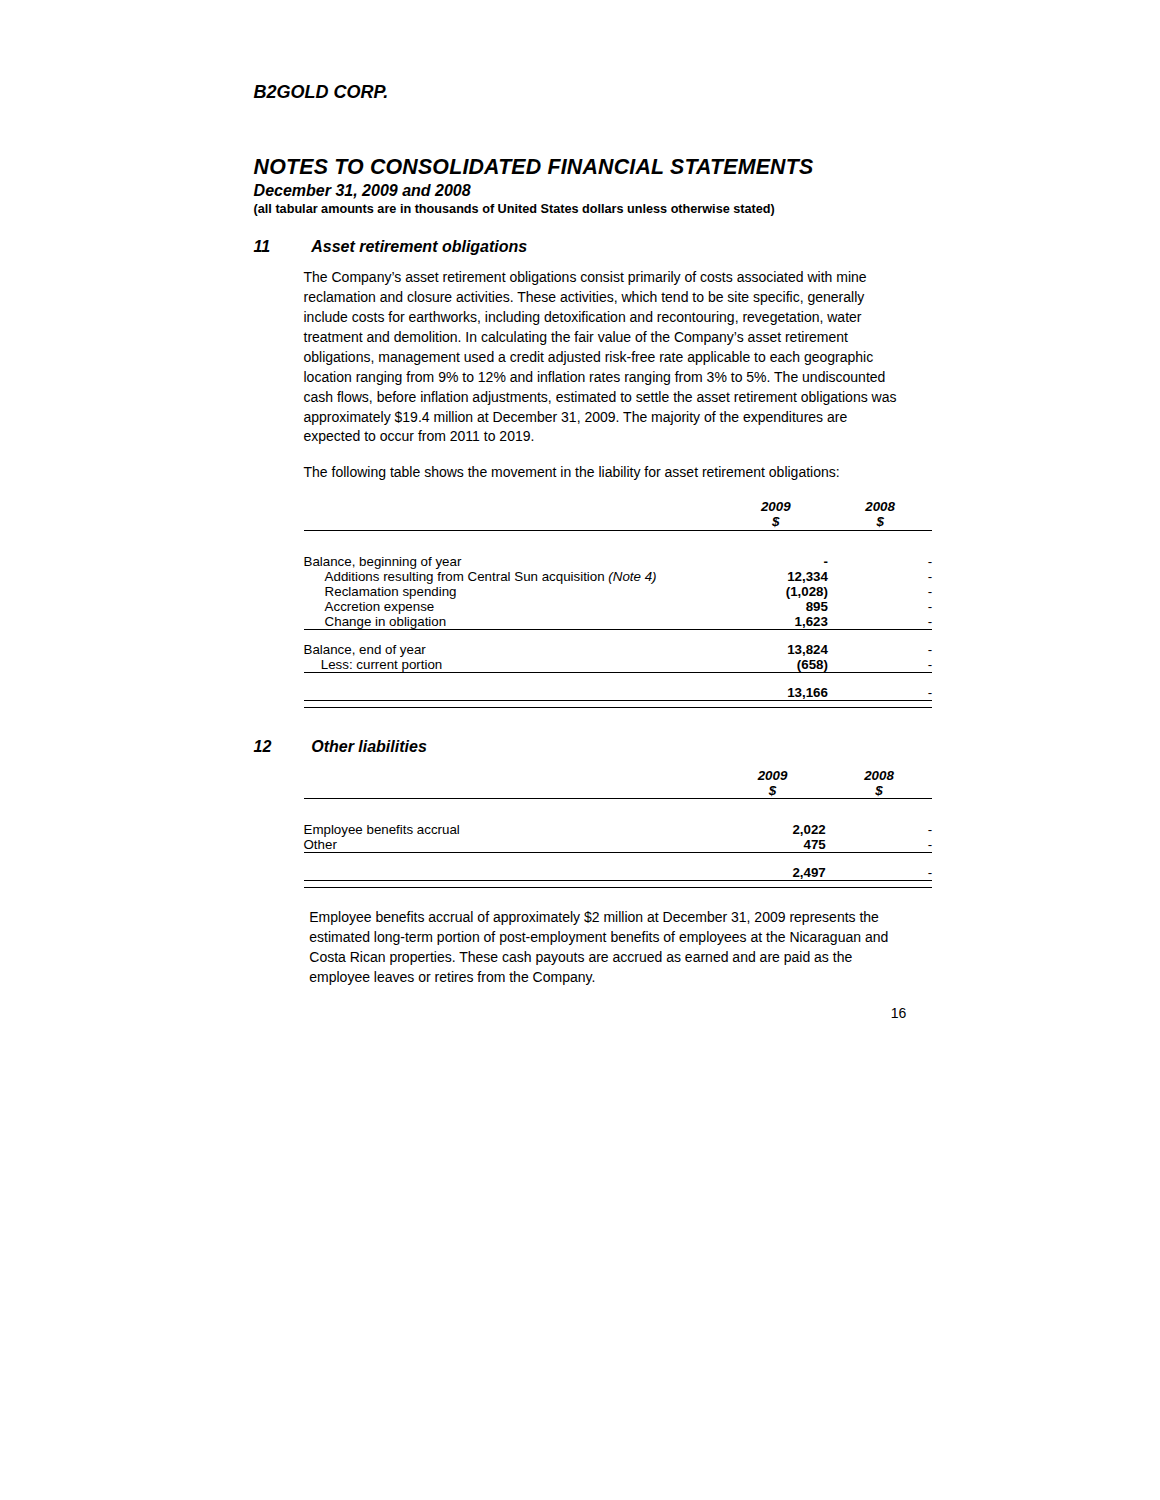B2GOLD CORP.
NOTES TO CONSOLIDATED FINANCIAL STATEMENTS
December 31, 2009 and 2008
(all tabular amounts are in thousands of United States dollars unless otherwise stated)
11 Asset retirement obligations
The Company’s asset retirement obligations consist primarily of costs associated with mine reclamation and closure activities. These activities, which tend to be site specific, generally include costs for earthworks, including detoxification and recontouring, revegetation, water treatment and demolition. In calculating the fair value of the Company’s asset retirement obligations, management used a credit adjusted risk-free rate applicable to each geographic location ranging from 9% to 12% and inflation rates ranging from 3% to 5%. The undiscounted cash flows, before inflation adjustments, estimated to settle the asset retirement obligations was approximately $19.4 million at December 31, 2009. The majority of the expenditures are expected to occur from 2011 to 2019.
The following table shows the movement in the liability for asset retirement obligations:
| | | 2009 $ | 2008 $ |
| Balance, beginning of year | | - | - |
| Additions resulting from Central Sun acquisition (Note 4) | | 12,334 | - |
| Reclamation spending | | (1,028) | - |
| Accretion expense | | 895 | - |
| Change in obligation | | 1,623 | - |
| Balance, end of year | | 13,824 | - |
| Less: current portion | | (658) | - |
| | | 13,166 | - |
12 Other liabilities
| | | 2009 $ | 2008 $ |
| Employee benefits accrual | | 2,022 | - |
| Other | | 475 | - |
| | | 2,497 | - |
Employee benefits accrual of approximately $2 million at December 31, 2009 represents the estimated long-term portion of post-employment benefits of employees at the Nicaraguan and Costa Rican properties. These cash payouts are accrued as earned and are paid as the employee leaves or retires from the Company.
16